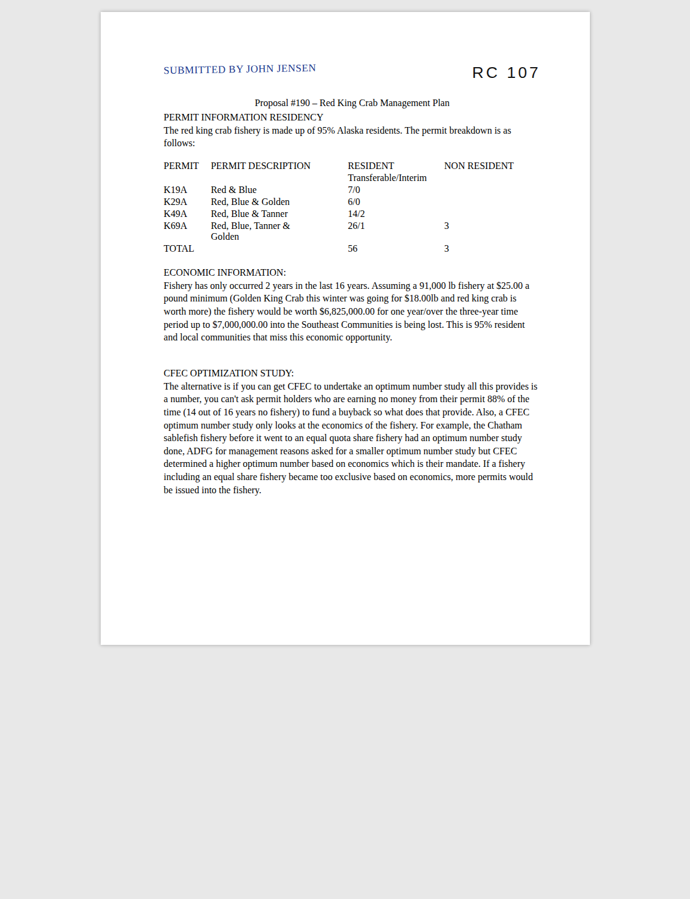SUBMITTED BY JOHN JENSEN
RC 107
Proposal #190 – Red King Crab Management Plan
PERMIT INFORMATION RESIDENCY
The red king crab fishery is made up of 95% Alaska residents. The permit breakdown is as follows:
| PERMIT | PERMIT DESCRIPTION | RESIDENT | NON RESIDENT |
| | | Transferable/Interim | |
| K19A | Red & Blue | 7/0 | |
| K29A | Red, Blue & Golden | 6/0 | |
| K49A | Red, Blue & Tanner | 14/2 | |
| K69A | Red, Blue, Tanner & Golden | 26/1 | 3 |
| TOTAL | | 56 | 3 |
ECONOMIC INFORMATION:
Fishery has only occurred 2 years in the last 16 years. Assuming a 91,000 lb fishery at $25.00 a pound minimum (Golden King Crab this winter was going for $18.00lb and red king crab is worth more) the fishery would be worth $6,825,000.00 for one year/over the three-year time period up to $7,000,000.00 into the Southeast Communities is being lost. This is 95% resident and local communities that miss this economic opportunity.
CFEC OPTIMIZATION STUDY:
The alternative is if you can get CFEC to undertake an optimum number study all this provides is a number, you can't ask permit holders who are earning no money from their permit 88% of the time (14 out of 16 years no fishery) to fund a buyback so what does that provide. Also, a CFEC optimum number study only looks at the economics of the fishery. For example, the Chatham sablefish fishery before it went to an equal quota share fishery had an optimum number study done, ADFG for management reasons asked for a smaller optimum number study but CFEC determined a higher optimum number based on economics which is their mandate. If a fishery including an equal share fishery became too exclusive based on economics, more permits would be issued into the fishery.